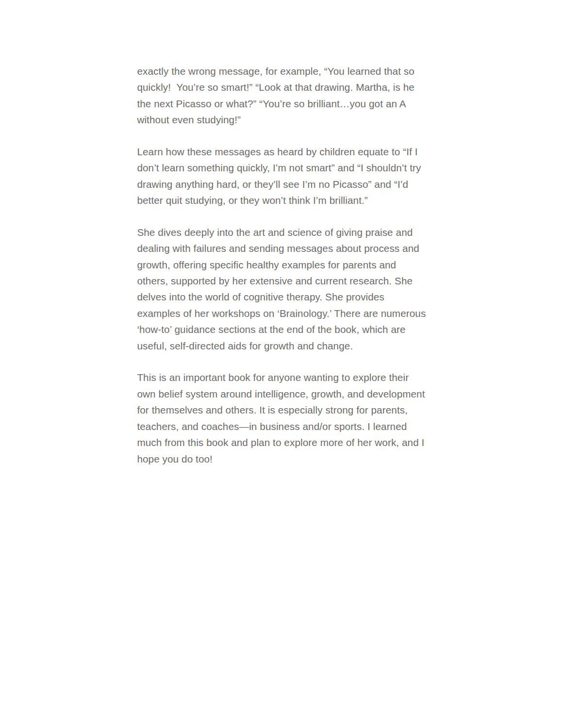exactly the wrong message, for example, “You learned that so quickly! You’re so smart!” “Look at that drawing. Martha, is he the next Picasso or what?” “You’re so brilliant…you got an A without even studying!”
Learn how these messages as heard by children equate to “If I don’t learn something quickly, I’m not smart” and “I shouldn’t try drawing anything hard, or they’ll see I’m no Picasso” and “I’d better quit studying, or they won’t think I’m brilliant.”
She dives deeply into the art and science of giving praise and dealing with failures and sending messages about process and growth, offering specific healthy examples for parents and others, supported by her extensive and current research. She delves into the world of cognitive therapy. She provides examples of her workshops on ‘Brainology.’ There are numerous ‘how-to’ guidance sections at the end of the book, which are useful, self-directed aids for growth and change.
This is an important book for anyone wanting to explore their own belief system around intelligence, growth, and development for themselves and others. It is especially strong for parents, teachers, and coaches—in business and/or sports. I learned much from this book and plan to explore more of her work, and I hope you do too!